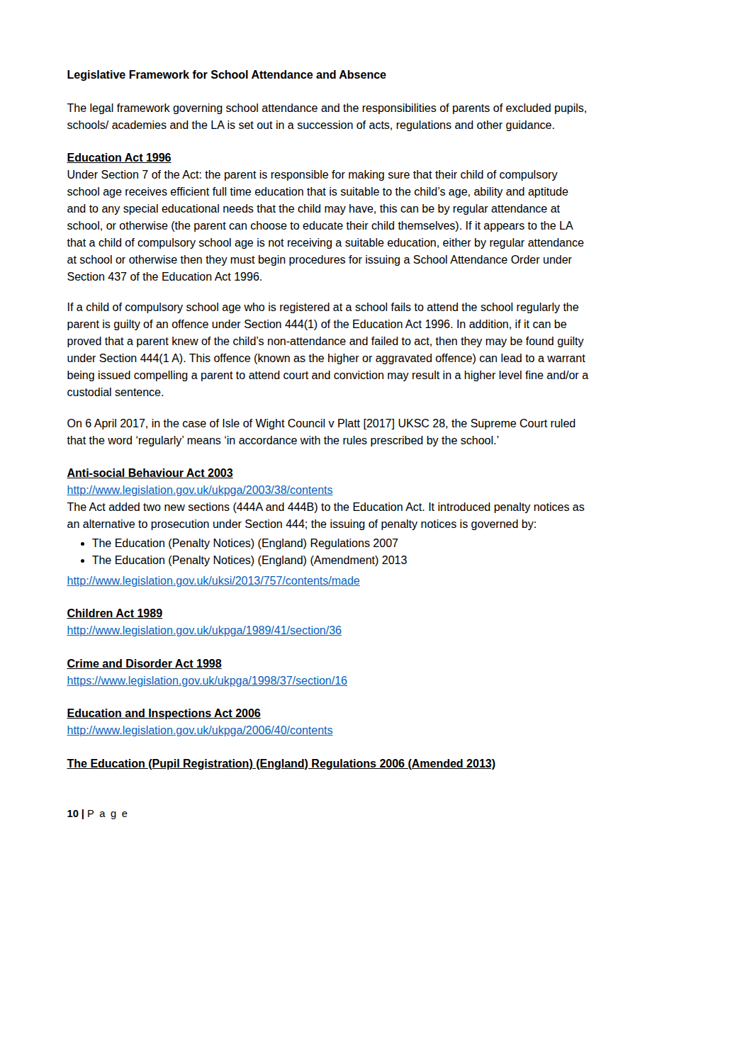Legislative Framework for School Attendance and Absence
The legal framework governing school attendance and the responsibilities of parents of excluded pupils, schools/ academies and the LA is set out in a succession of acts, regulations and other guidance.
Education Act 1996
Under Section 7 of the Act: the parent is responsible for making sure that their child of compulsory school age receives efficient full time education that is suitable to the child’s age, ability and aptitude and to any special educational needs that the child may have, this can be by regular attendance at school, or otherwise (the parent can choose to educate their child themselves). If it appears to the LA that a child of compulsory school age is not receiving a suitable education, either by regular attendance at school or otherwise then they must begin procedures for issuing a School Attendance Order under Section 437 of the Education Act 1996.
If a child of compulsory school age who is registered at a school fails to attend the school regularly the parent is guilty of an offence under Section 444(1) of the Education Act 1996. In addition, if it can be proved that a parent knew of the child’s non-attendance and failed to act, then they may be found guilty under Section 444(1 A). This offence (known as the higher or aggravated offence) can lead to a warrant being issued compelling a parent to attend court and conviction may result in a higher level fine and/or a custodial sentence.
On 6 April 2017, in the case of Isle of Wight Council v Platt [2017] UKSC 28, the Supreme Court ruled that the word ‘regularly’ means ‘in accordance with the rules prescribed by the school.’
Anti-social Behaviour Act 2003
http://www.legislation.gov.uk/ukpga/2003/38/contents
The Act added two new sections (444A and 444B) to the Education Act. It introduced penalty notices as an alternative to prosecution under Section 444; the issuing of penalty notices is governed by:
The Education (Penalty Notices) (England) Regulations 2007
The Education (Penalty Notices) (England) (Amendment) 2013
http://www.legislation.gov.uk/uksi/2013/757/contents/made
Children Act 1989
http://www.legislation.gov.uk/ukpga/1989/41/section/36
Crime and Disorder Act 1998
https://www.legislation.gov.uk/ukpga/1998/37/section/16
Education and Inspections Act 2006
http://www.legislation.gov.uk/ukpga/2006/40/contents
The Education (Pupil Registration) (England) Regulations 2006 (Amended 2013)
10 | P a g e